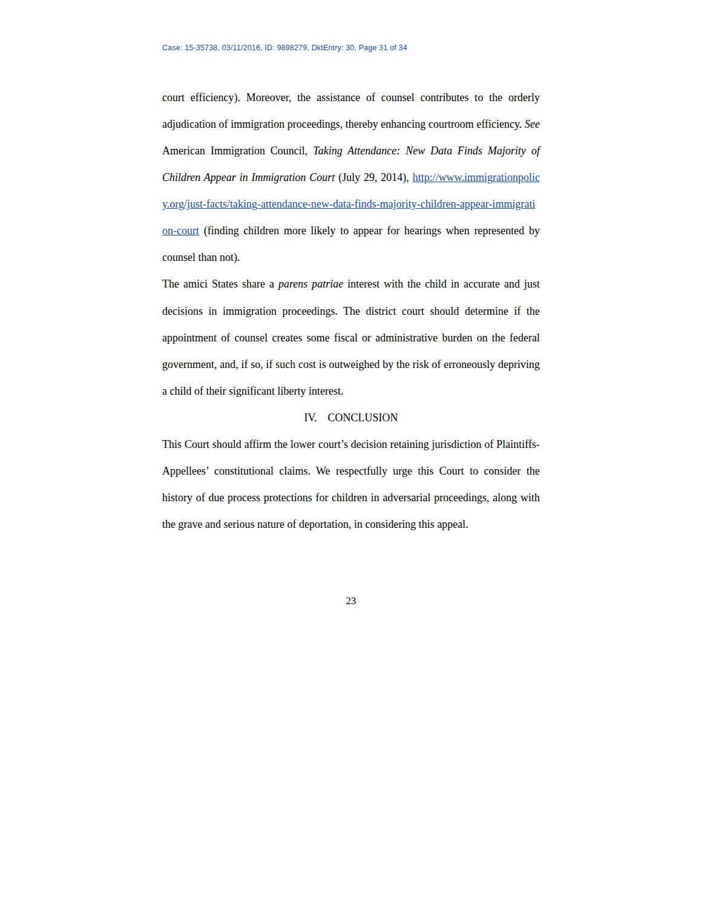Case: 15-35738, 03/11/2016, ID: 9898279, DktEntry: 30, Page 31 of 34
court efficiency). Moreover, the assistance of counsel contributes to the orderly adjudication of immigration proceedings, thereby enhancing courtroom efficiency. See American Immigration Council, Taking Attendance: New Data Finds Majority of Children Appear in Immigration Court (July 29, 2014), http://www.immigrationpolicy.org/just-facts/taking-attendance-new-data-finds-majority-children-appear-immigration-court (finding children more likely to appear for hearings when represented by counsel than not).
The amici States share a parens patriae interest with the child in accurate and just decisions in immigration proceedings. The district court should determine if the appointment of counsel creates some fiscal or administrative burden on the federal government, and, if so, if such cost is outweighed by the risk of erroneously depriving a child of their significant liberty interest.
IV. CONCLUSION
This Court should affirm the lower court’s decision retaining jurisdiction of Plaintiffs-Appellees’ constitutional claims. We respectfully urge this Court to consider the history of due process protections for children in adversarial proceedings, along with the grave and serious nature of deportation, in considering this appeal.
23